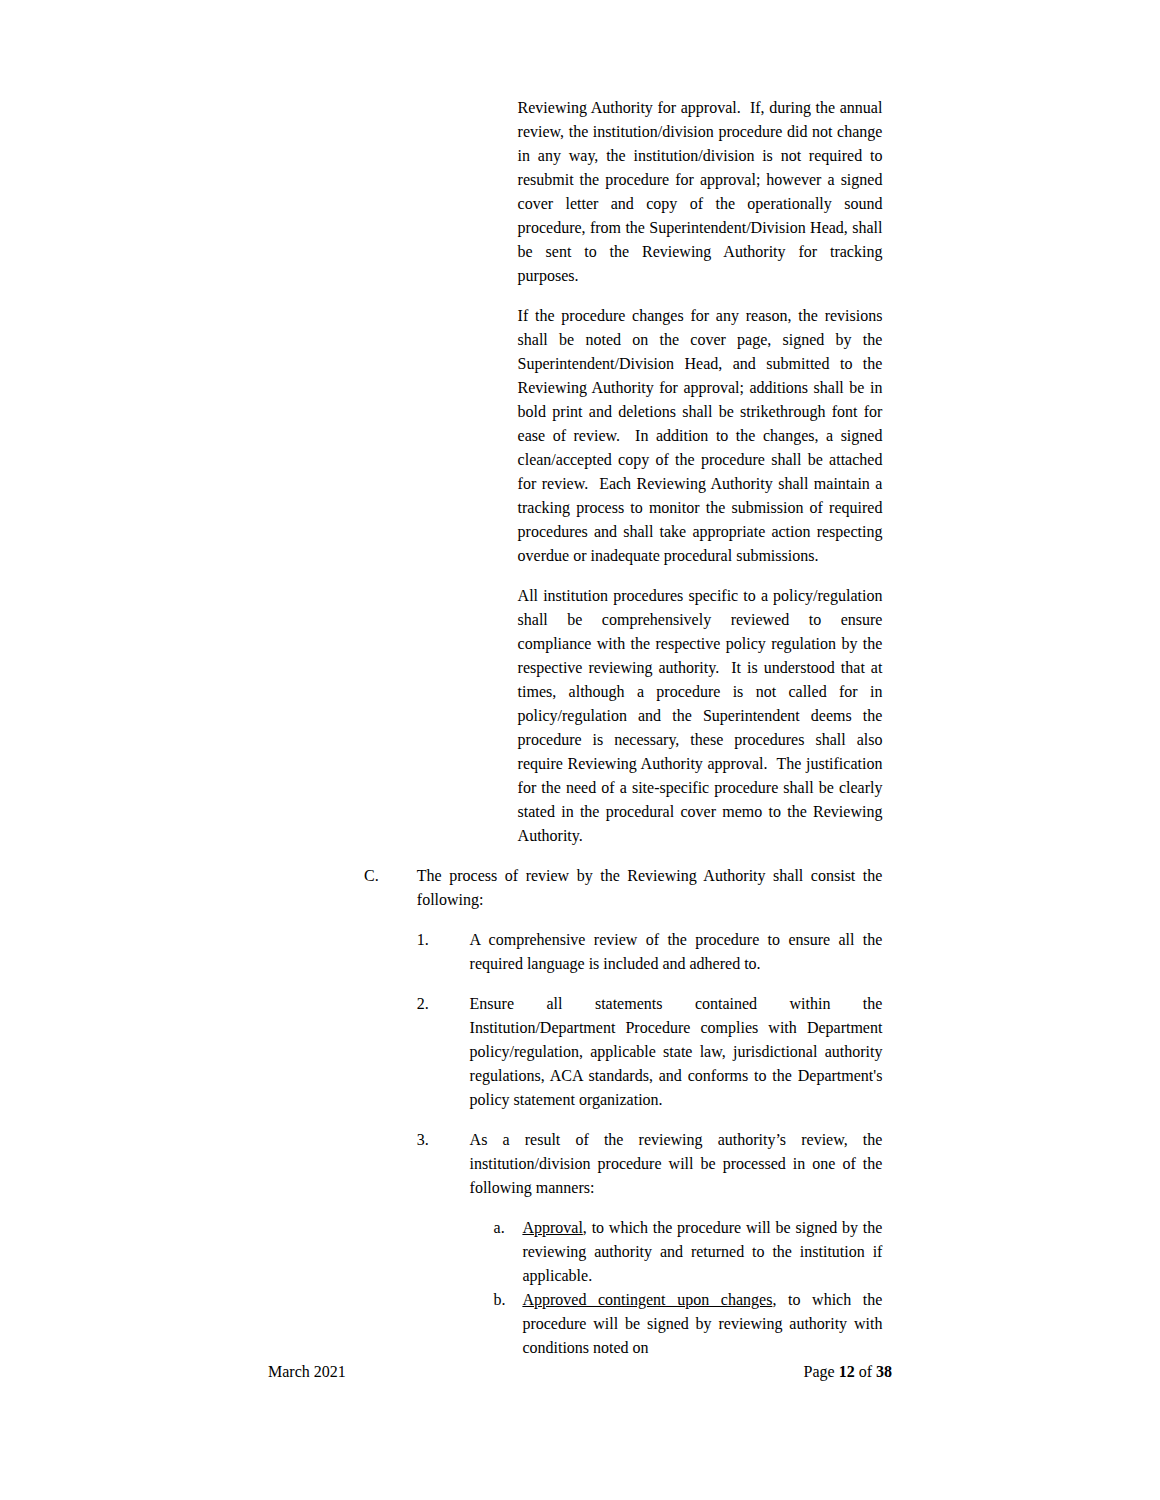Reviewing Authority for approval. If, during the annual review, the institution/division procedure did not change in any way, the institution/division is not required to resubmit the procedure for approval; however a signed cover letter and copy of the operationally sound procedure, from the Superintendent/Division Head, shall be sent to the Reviewing Authority for tracking purposes.
If the procedure changes for any reason, the revisions shall be noted on the cover page, signed by the Superintendent/Division Head, and submitted to the Reviewing Authority for approval; additions shall be in bold print and deletions shall be strikethrough font for ease of review. In addition to the changes, a signed clean/accepted copy of the procedure shall be attached for review. Each Reviewing Authority shall maintain a tracking process to monitor the submission of required procedures and shall take appropriate action respecting overdue or inadequate procedural submissions.
All institution procedures specific to a policy/regulation shall be comprehensively reviewed to ensure compliance with the respective policy regulation by the respective reviewing authority. It is understood that at times, although a procedure is not called for in policy/regulation and the Superintendent deems the procedure is necessary, these procedures shall also require Reviewing Authority approval. The justification for the need of a site-specific procedure shall be clearly stated in the procedural cover memo to the Reviewing Authority.
C. The process of review by the Reviewing Authority shall consist the following:
1. A comprehensive review of the procedure to ensure all the required language is included and adhered to.
2. Ensure all statements contained within the Institution/Department Procedure complies with Department policy/regulation, applicable state law, jurisdictional authority regulations, ACA standards, and conforms to the Department's policy statement organization.
3. As a result of the reviewing authority’s review, the institution/division procedure will be processed in one of the following manners:
a. Approval, to which the procedure will be signed by the reviewing authority and returned to the institution if applicable.
b. Approved contingent upon changes, to which the procedure will be signed by reviewing authority with conditions noted on
March 2021 Page 12 of 38